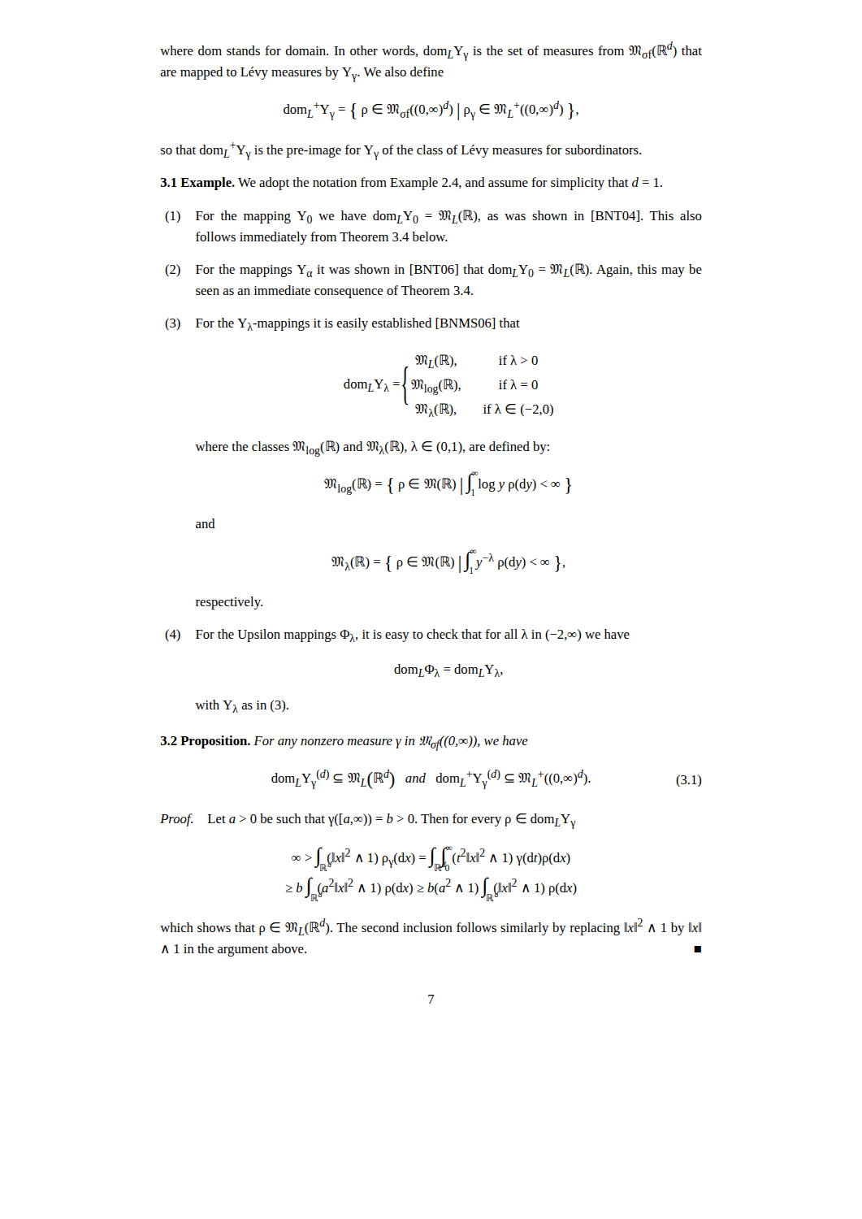where dom stands for domain. In other words, domLΥγ is the set of measures from 𝔐σf(ℝd) that are mapped to Lévy measures by Υγ. We also define
domL+Υγ = { ρ ∈ 𝔐σf((0,∞)d) | ργ ∈ 𝔐L+((0,∞)d) },
so that domL+Υγ is the pre-image for Υγ of the class of Lévy measures for subordinators.
3.1 Example. We adopt the notation from Example 2.4, and assume for simplicity that d = 1.
(1) For the mapping Υ0 we have domLΥ0 = 𝔐L(ℝ), as was shown in [BNT04]. This also follows immediately from Theorem 3.4 below.
(2) For the mappings Υα it was shown in [BNT06] that domLΥ0 = 𝔐L(ℝ). Again, this may be seen as an immediate consequence of Theorem 3.4.
(3) For the Υλ-mappings it is easily established [BNMS06] that
domLΥλ = {
| 𝔐 L (ℝ), | if λ > 0 |
| 𝔐 log (ℝ), | if λ = 0 |
| 𝔐 λ (ℝ), | if λ ∈ (−2,0) |
where the classes 𝔐log(ℝ) and 𝔐λ(ℝ), λ ∈ (0,1), are defined by:
𝔐log(ℝ) = { ρ ∈ 𝔐(ℝ) | ∞∫1 log y ρ(dy) < ∞ }
and
𝔐λ(ℝ) = { ρ ∈ 𝔐(ℝ) | ∞∫1 y−λ ρ(dy) < ∞ },
respectively.
(4) For the Upsilon mappings Φλ, it is easy to check that for all λ in (−2,∞) we have
domLΦλ = domLΥλ,
with Υλ as in (3).
3.2 Proposition. For any nonzero measure γ in 𝔐σf((0,∞)), we have
domLΥγ(d) ⊆ 𝔐L(ℝd) and domL+Υγ(d) ⊆ 𝔐L+((0,∞)d). (3.1)
Proof. Let a > 0 be such that γ([a,∞)) = b > 0. Then for every ρ ∈ domLΥγ
∞ > ∫ℝd (‖x‖2 ∧ 1) ργ(dx) = ∫ℝd ∞∫0 (t2‖x‖2 ∧ 1) γ(dt)ρ(dx)
≥ b ∫ℝd (a2‖x‖2 ∧ 1) ρ(dx) ≥ b(a2 ∧ 1) ∫ℝd (‖x‖2 ∧ 1) ρ(dx)
which shows that ρ ∈ 𝔐L(ℝd). The second inclusion follows similarly by replacing ‖x‖2 ∧ 1 by ‖x‖ ∧ 1 in the argument above.■
7